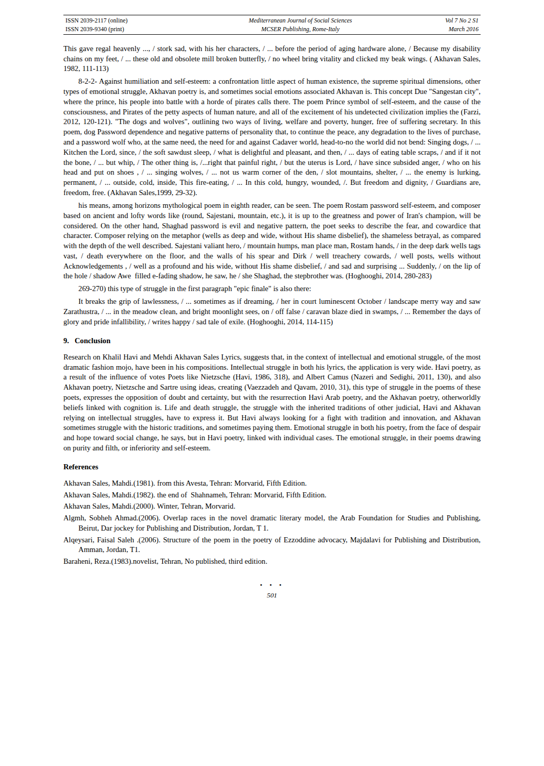| ISSN 2039-2117 (online) ISSN 2039-9340 (print) | Mediterranean Journal of Social Sciences MCSER Publishing, Rome-Italy | Vol 7 No 2 S1 March 2016 |
This gave regal heavenly ..., / stork sad, with his her characters, / ... before the period of aging hardware alone, / Because my disability chains on my feet, / ... these old and obsolete mill broken butterfly, / no wheel bring vitality and clicked my beak wings. ( Akhavan Sales, 1982, 111-113)
8-2-2- Against humiliation and self-esteem: a confrontation little aspect of human existence, the supreme spiritual dimensions, other types of emotional struggle, Akhavan poetry is, and sometimes social emotions associated Akhavan is. This concept Due "Sangestan city", where the prince, his people into battle with a horde of pirates calls there. The poem Prince symbol of self-esteem, and the cause of the consciousness, and Pirates of the petty aspects of human nature, and all of the excitement of his undetected civilization implies the (Farzi, 2012, 120-121). "The dogs and wolves", outlining two ways of living, welfare and poverty, hunger, free of suffering secretary. In this poem, dog Password dependence and negative patterns of personality that, to continue the peace, any degradation to the lives of purchase, and a password wolf who, at the same need, the need for and against Cadaver world, head-to-no the world did not bend: Singing dogs, / ... Kitchen the Lord, since, / the soft sawdust sleep, / what is delightful and pleasant, and then, / ... days of eating table scraps, / and if it not the bone, / ... but whip, / The other thing is, /...right that painful right, / but the uterus is Lord, / have since subsided anger, / who on his head and put on shoes , / ... singing wolves, / ... not us warm corner of the den, / slot mountains, shelter, / ... the enemy is lurking, permanent, / ... outside, cold, inside, This fire-eating, / ... In this cold, hungry, wounded, /. But freedom and dignity, / Guardians are, freedom, free. (Akhavan Sales,1999, 29-32).
his means, among horizons mythological poem in eighth reader, can be seen. The poem Rostam password self-esteem, and composer based on ancient and lofty words like (round, Sajestani, mountain, etc.), it is up to the greatness and power of Iran's champion, will be considered. On the other hand, Shaghad password is evil and negative pattern, the poet seeks to describe the fear, and cowardice that character. Composer relying on the metaphor (wells as deep and wide, without His shame disbelief), the shameless betrayal, as compared with the depth of the well described. Sajestani valiant hero, / mountain humps, man place man, Rostam hands, / in the deep dark wells tags vast, / death everywhere on the floor, and the walls of his spear and Dirk / well treachery cowards, / well posts, wells without Acknowledgements , / well as a profound and his wide, without His shame disbelief, / and sad and surprising ... Suddenly, / on the lip of the hole / shadow Awe filled e-fading shadow, he saw, he / she Shaghad, the stepbrother was. (Hoghooghi, 2014, 280-283)
269-270) this type of struggle in the first paragraph "epic finale" is also there:
It breaks the grip of lawlessness, / ... sometimes as if dreaming, / her in court luminescent October / landscape merry way and saw Zarathustra, / ... in the meadow clean, and bright moonlight sees, on / off false / caravan blaze died in swamps, / ... Remember the days of glory and pride infallibility, / writes happy / sad tale of exile. (Hoghooghi, 2014, 114-115)
9. Conclusion
Research on Khalil Havi and Mehdi Akhavan Sales Lyrics, suggests that, in the context of intellectual and emotional struggle, of the most dramatic fashion mojo, have been in his compositions. Intellectual struggle in both his lyrics, the application is very wide. Havi poetry, as a result of the influence of votes Poets like Nietzsche (Havi, 1986, 318), and Albert Camus (Nazeri and Sedighi, 2011, 130), and also Akhavan poetry, Nietzsche and Sartre using ideas, creating (Vaezzadeh and Qavam, 2010, 31), this type of struggle in the poems of these poets, expresses the opposition of doubt and certainty, but with the resurrection Havi Arab poetry, and the Akhavan poetry, otherworldly beliefs linked with cognition is. Life and death struggle, the struggle with the inherited traditions of other judicial, Havi and Akhavan relying on intellectual struggles, have to express it. But Havi always looking for a fight with tradition and innovation, and Akhavan sometimes struggle with the historic traditions, and sometimes paying them. Emotional struggle in both his poetry, from the face of despair and hope toward social change, he says, but in Havi poetry, linked with individual cases. The emotional struggle, in their poems drawing on purity and filth, or inferiority and self-esteem.
References
Akhavan Sales, Mahdi.(1981). from this Avesta, Tehran: Morvarid, Fifth Edition.
Akhavan Sales, Mahdi.(1982). the end of Shahnameh, Tehran: Morvarid, Fifth Edition.
Akhavan Sales, Mahdi.(2000). Winter, Tehran, Morvarid.
Algmh, Sobheh Ahmad.(2006). Overlap races in the novel dramatic literary model, the Arab Foundation for Studies and Publishing, Beirut, Dar jockey for Publishing and Distribution, Jordan, T 1.
Alqeysari, Faisal Saleh .(2006). Structure of the poem in the poetry of Ezzoddine advocacy, Majdalavi for Publishing and Distribution, Amman, Jordan, T1.
Baraheni, Reza.(1983).novelist, Tehran, No published, third edition.
• • •
501